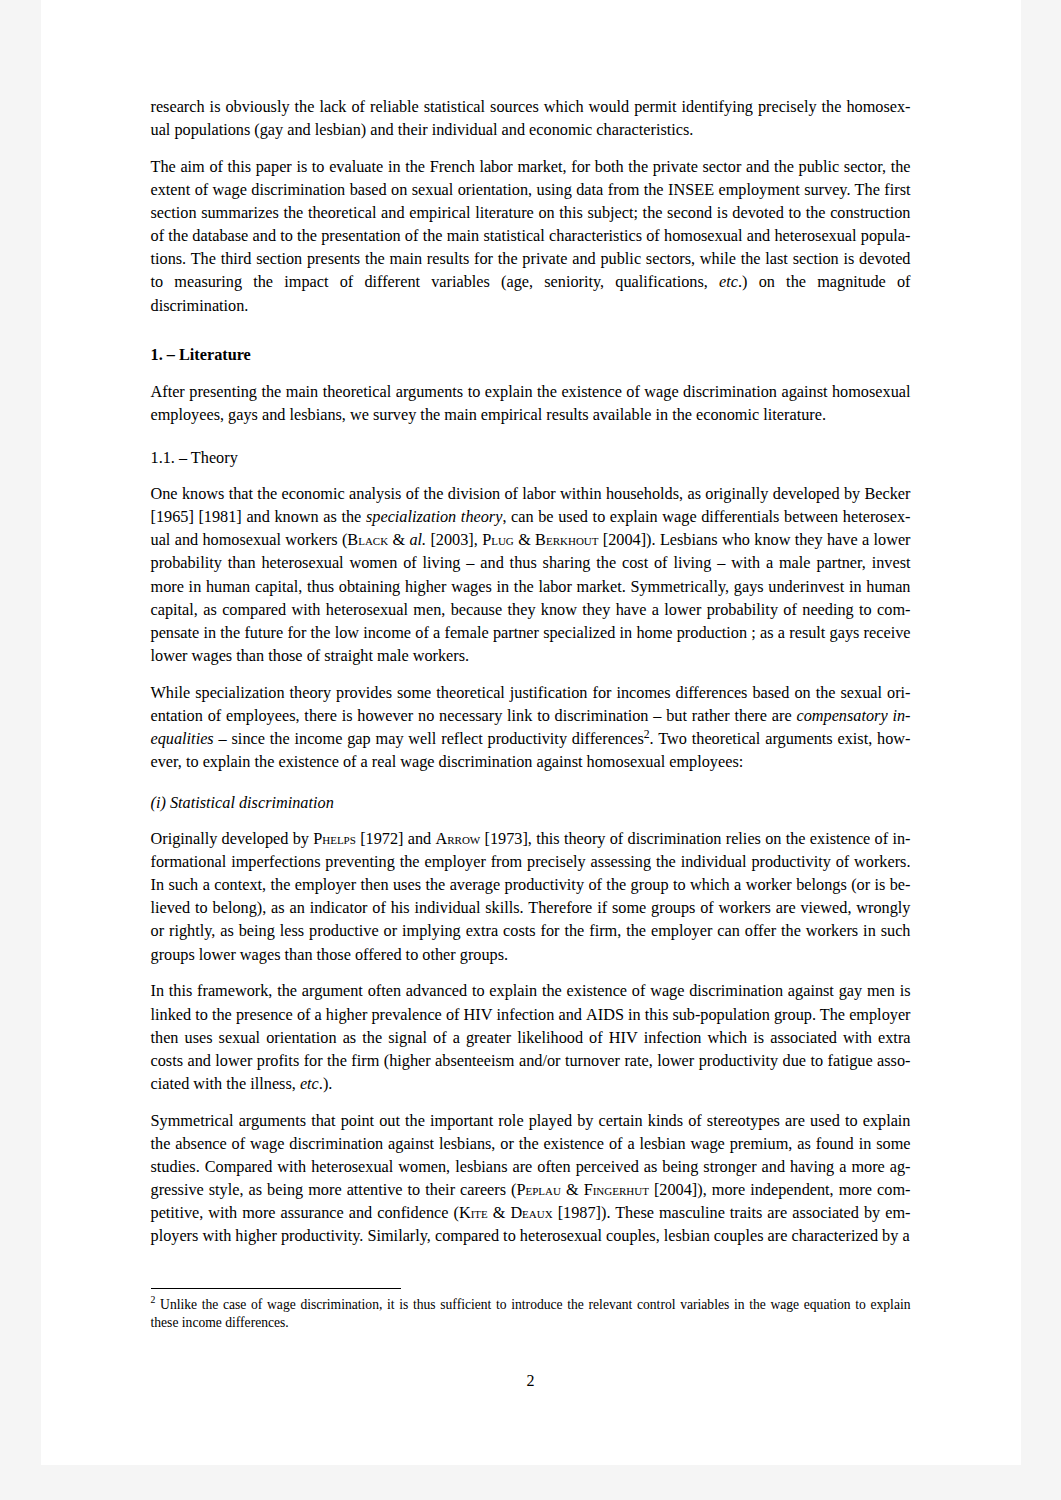research is obviously the lack of reliable statistical sources which would permit identifying precisely the homosexual populations (gay and lesbian) and their individual and economic characteristics.
The aim of this paper is to evaluate in the French labor market, for both the private sector and the public sector, the extent of wage discrimination based on sexual orientation, using data from the INSEE employment survey. The first section summarizes the theoretical and empirical literature on this subject; the second is devoted to the construction of the database and to the presentation of the main statistical characteristics of homosexual and heterosexual populations. The third section presents the main results for the private and public sectors, while the last section is devoted to measuring the impact of different variables (age, seniority, qualifications, etc.) on the magnitude of discrimination.
1. – Literature
After presenting the main theoretical arguments to explain the existence of wage discrimination against homosexual employees, gays and lesbians, we survey the main empirical results available in the economic literature.
1.1. – Theory
One knows that the economic analysis of the division of labor within households, as originally developed by Becker [1965] [1981] and known as the specialization theory, can be used to explain wage differentials between heterosexual and homosexual workers (Black & al. [2003], Plug & Berkhout [2004]). Lesbians who know they have a lower probability than heterosexual women of living – and thus sharing the cost of living – with a male partner, invest more in human capital, thus obtaining higher wages in the labor market. Symmetrically, gays underinvest in human capital, as compared with heterosexual men, because they know they have a lower probability of needing to compensate in the future for the low income of a female partner specialized in home production ; as a result gays receive lower wages than those of straight male workers.
While specialization theory provides some theoretical justification for incomes differences based on the sexual orientation of employees, there is however no necessary link to discrimination – but rather there are compensatory inequalities – since the income gap may well reflect productivity differences2. Two theoretical arguments exist, however, to explain the existence of a real wage discrimination against homosexual employees:
(i) Statistical discrimination
Originally developed by Phelps [1972] and Arrow [1973], this theory of discrimination relies on the existence of informational imperfections preventing the employer from precisely assessing the individual productivity of workers. In such a context, the employer then uses the average productivity of the group to which a worker belongs (or is believed to belong), as an indicator of his individual skills. Therefore if some groups of workers are viewed, wrongly or rightly, as being less productive or implying extra costs for the firm, the employer can offer the workers in such groups lower wages than those offered to other groups.
In this framework, the argument often advanced to explain the existence of wage discrimination against gay men is linked to the presence of a higher prevalence of HIV infection and AIDS in this sub-population group. The employer then uses sexual orientation as the signal of a greater likelihood of HIV infection which is associated with extra costs and lower profits for the firm (higher absenteeism and/or turnover rate, lower productivity due to fatigue associated with the illness, etc.).
Symmetrical arguments that point out the important role played by certain kinds of stereotypes are used to explain the absence of wage discrimination against lesbians, or the existence of a lesbian wage premium, as found in some studies. Compared with heterosexual women, lesbians are often perceived as being stronger and having a more aggressive style, as being more attentive to their careers (Peplau & Fingerhut [2004]), more independent, more competitive, with more assurance and confidence (Kite & Deaux [1987]). These masculine traits are associated by employers with higher productivity. Similarly, compared to heterosexual couples, lesbian couples are characterized by a
2 Unlike the case of wage discrimination, it is thus sufficient to introduce the relevant control variables in the wage equation to explain these income differences.
2